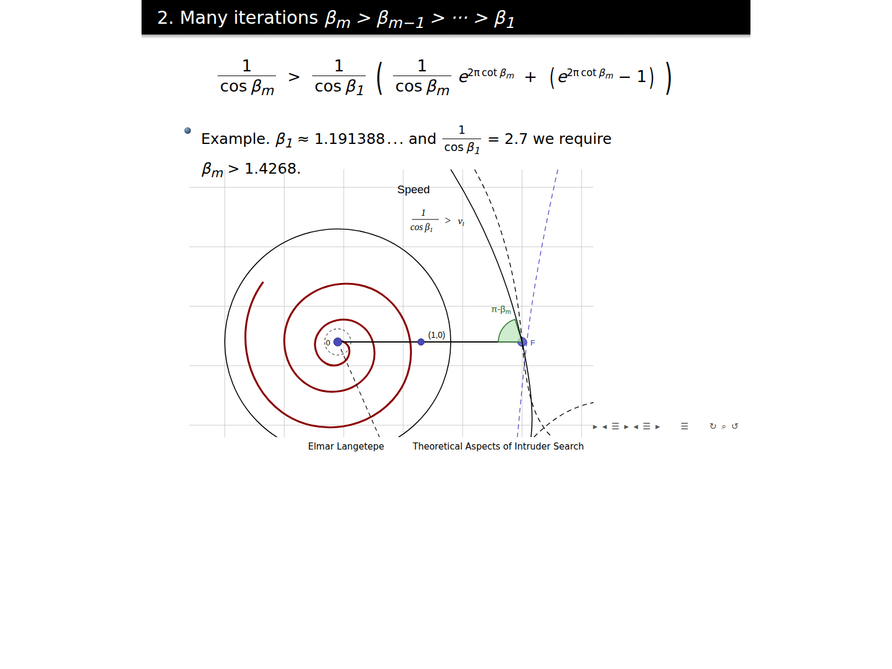2. Many iterations βm > βm−1 > ··· > β1
1 cos βm > 1 cos β1 ( 1 cos βm e2π cot βm + (e2π cot βm − 1) )
Example. β1 ≈ 1.191388 . . . and 1 cos β1 = 2.7 we require
βm > 1.4268.
Speed 1 cos β1 > vl (1,0) 0 F π-βm
▸◂☰▸◂☰▸ ☰ ↻⌕↺
Elmar Langetepe Theoretical Aspects of Intruder Search